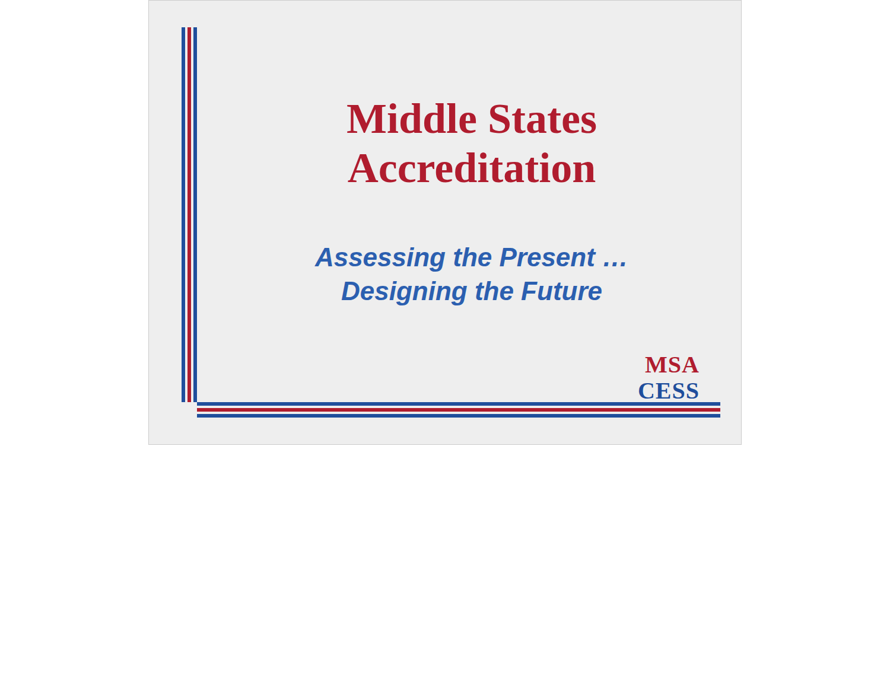Middle States
Accreditation
Assessing the Present …
Designing the Future
MSA
CESS